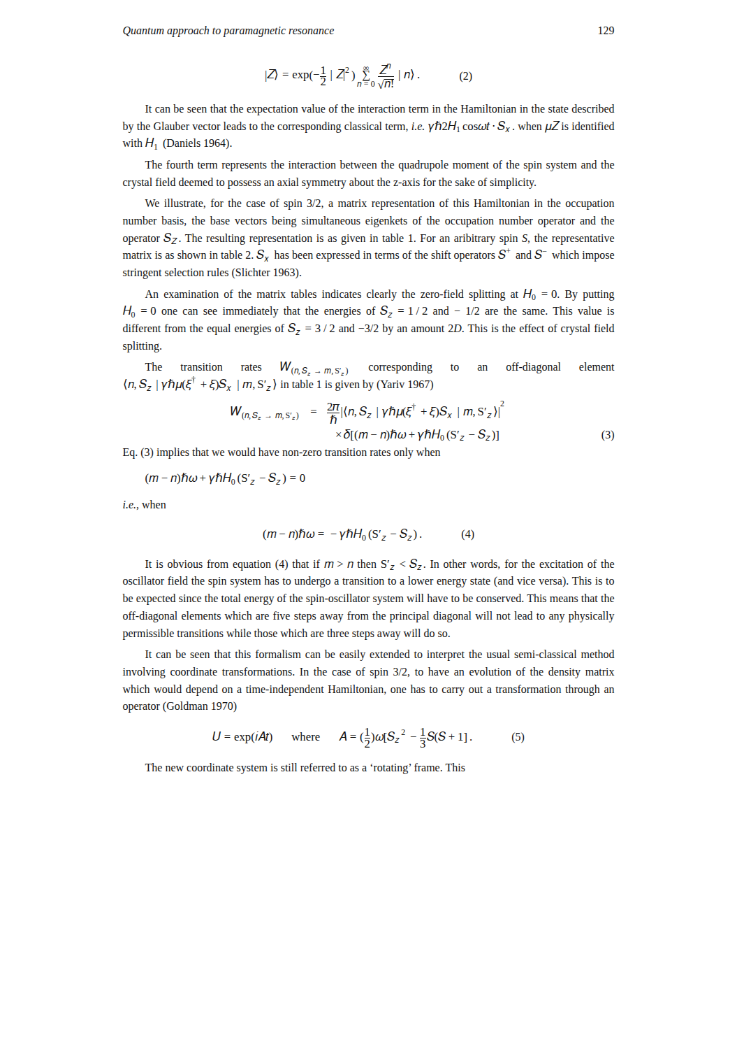Quantum approach to paramagnetic resonance 129
| Z ⟩ = exp ( − 12 | Z |2 ) ∑ n=0 ∞ Zn n! | n ⟩ .
(2)
It can be seen that the expectation value of the interaction term in the Hamiltonian in the state described by the Glauber vector leads to the corresponding classical term, i.e. γℏ2H1cos⁡ωt⋅Sx. when μZ is identified with H1 (Daniels 1964).
The fourth term represents the interaction between the quadrupole moment of the spin system and the crystal field deemed to possess an axial symmetry about the z-axis for the sake of simplicity.
We illustrate, for the case of spin 3/2, a matrix representation of this Hamiltonian in the occupation number basis, the base vectors being simultaneous eigenkets of the occupation number operator and the operator SZ. The resulting representation is as given in table 1. For an aribitrary spin S, the representative matrix is as shown in table 2. Sx has been expressed in terms of the shift operators S+ and S− which impose stringent selection rules (Slichter 1963).
An examination of the matrix tables indicates clearly the zero-field splitting at H0=0. By putting H0=0 one can see immediately that the energies of Sz=1/2 and − 1/2 are the same. This value is different from the equal energies of Sz=3/2 and −3/2 by an amount 2D. This is the effect of crystal field splitting.
The transition rates W(n,Sz→m,S′z) corresponding to an off-diagonal element ⟨n,Sz|γℏμ(ξ†+ξ)Sx|m,S′z⟩ in table 1 is given by (Yariv 1967)
W(n,Sz→m,S′z) = 2πℏ | ⟨n,Sz | γℏμ (ξ†+ξ) Sx | m,S′z ⟩ | 2 × δ [ (m−n) ℏω + γℏH0 (S′z−Sz) ] (3)
Eq. (3) implies that we would have non-zero transition rates only when
(m−n) ℏω + γℏH0 (S′z−Sz) =0
i.e., when
(m−n) ℏω = − γℏH0 (S′z−Sz) .
(4)
It is obvious from equation (4) that if m>n then S′z<Sz. In other words, for the excitation of the oscillator field the spin system has to undergo a transition to a lower energy state (and vice versa). This is to be expected since the total energy of the spin-oscillator system will have to be conserved. This means that the off-diagonal elements which are five steps away from the principal diagonal will not lead to any physically permissible transitions while those which are three steps away will do so.
It can be seen that this formalism can be easily extended to interpret the usual semi-classical method involving coordinate transformations. In the case of spin 3/2, to have an evolution of the density matrix which would depend on a time-independent Hamiltonian, one has to carry out a transformation through an operator (Goldman 1970)
U=exp⁡(iAt) where A= (12) ω [ Sz2 − 13 S(S+1] .
(5)
The new coordinate system is still referred to as a ‘rotating’ frame. This